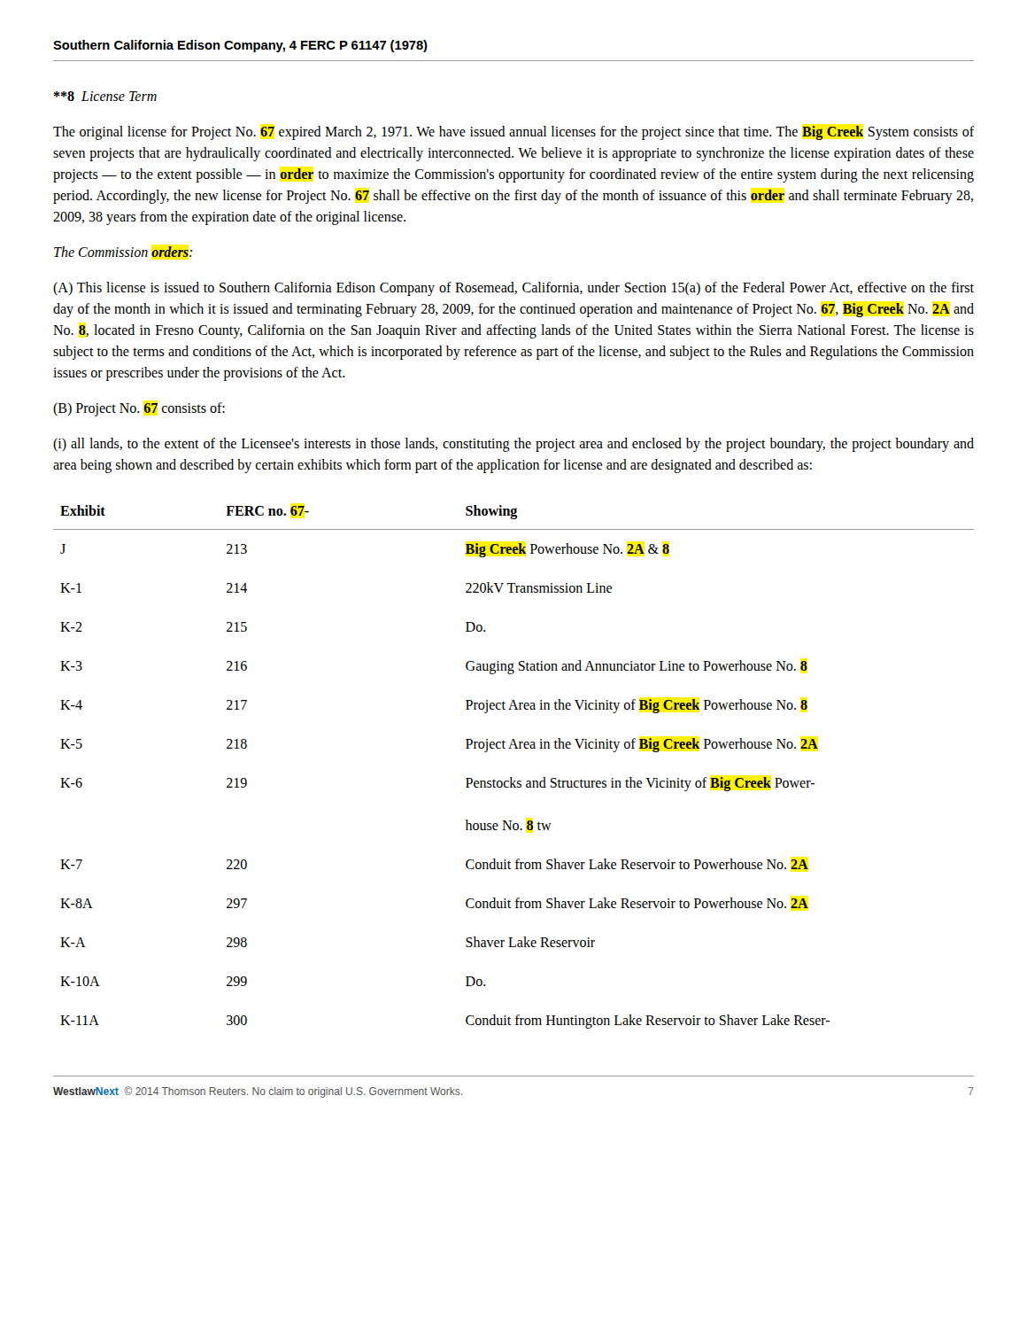Southern California Edison Company, 4 FERC P 61147 (1978)
**8 License Term
The original license for Project No. 67 expired March 2, 1971. We have issued annual licenses for the project since that time. The Big Creek System consists of seven projects that are hydraulically coordinated and electrically interconnected. We believe it is appropriate to synchronize the license expiration dates of these projects — to the extent possible — in order to maximize the Commission's opportunity for coordinated review of the entire system during the next relicensing period. Accordingly, the new license for Project No. 67 shall be effective on the first day of the month of issuance of this order and shall terminate February 28, 2009, 38 years from the expiration date of the original license.
The Commission orders:
(A) This license is issued to Southern California Edison Company of Rosemead, California, under Section 15(a) of the Federal Power Act, effective on the first day of the month in which it is issued and terminating February 28, 2009, for the continued operation and maintenance of Project No. 67, Big Creek No. 2A and No. 8, located in Fresno County, California on the San Joaquin River and affecting lands of the United States within the Sierra National Forest. The license is subject to the terms and conditions of the Act, which is incorporated by reference as part of the license, and subject to the Rules and Regulations the Commission issues or prescribes under the provisions of the Act.
(B) Project No. 67 consists of:
(i) all lands, to the extent of the Licensee's interests in those lands, constituting the project area and enclosed by the project boundary, the project boundary and area being shown and described by certain exhibits which form part of the application for license and are designated and described as:
| Exhibit | FERC no. 67 - | Showing |
| --- | --- | --- |
| J | 213 | Big Creek Powerhouse No. 2A & 8 |
| K-1 | 214 | 220kV Transmission Line |
| K-2 | 215 | Do. |
| K-3 | 216 | Gauging Station and Annunciator Line to Powerhouse No. 8 |
| K-4 | 217 | Project Area in the Vicinity of Big Creek Powerhouse No. 8 |
| K-5 | 218 | Project Area in the Vicinity of Big Creek Powerhouse No. 2A |
| K-6 | 219 | Penstocks and Structures in the Vicinity of Big Creek Power- house No. 8 tw |
| K-7 | 220 | Conduit from Shaver Lake Reservoir to Powerhouse No. 2A |
| K-8A | 297 | Conduit from Shaver Lake Reservoir to Powerhouse No. 2A |
| K-A | 298 | Shaver Lake Reservoir |
| K-10A | 299 | Do. |
| K-11A | 300 | Conduit from Huntington Lake Reservoir to Shaver Lake Reser- |
WestlawNext © 2014 Thomson Reuters. No claim to original U.S. Government Works.
7